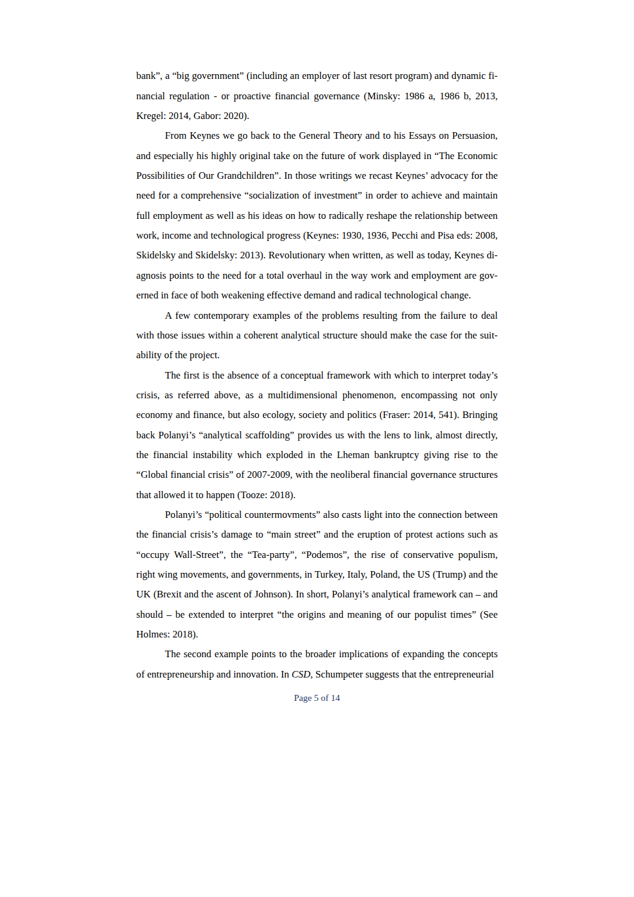bank”, a “big government” (including an employer of last resort program) and dynamic financial regulation - or proactive financial governance (Minsky: 1986 a, 1986 b, 2013, Kregel: 2014, Gabor: 2020).
From Keynes we go back to the General Theory and to his Essays on Persuasion, and especially his highly original take on the future of work displayed in “The Economic Possibilities of Our Grandchildren”. In those writings we recast Keynes’ advocacy for the need for a comprehensive “socialization of investment” in order to achieve and maintain full employment as well as his ideas on how to radically reshape the relationship between work, income and technological progress (Keynes: 1930, 1936, Pecchi and Pisa eds: 2008, Skidelsky and Skidelsky: 2013). Revolutionary when written, as well as today, Keynes diagnosis points to the need for a total overhaul in the way work and employment are governed in face of both weakening effective demand and radical technological change.
A few contemporary examples of the problems resulting from the failure to deal with those issues within a coherent analytical structure should make the case for the suitability of the project.
The first is the absence of a conceptual framework with which to interpret today’s crisis, as referred above, as a multidimensional phenomenon, encompassing not only economy and finance, but also ecology, society and politics (Fraser: 2014, 541). Bringing back Polanyi’s “analytical scaffolding” provides us with the lens to link, almost directly, the financial instability which exploded in the Lheman bankruptcy giving rise to the “Global financial crisis” of 2007-2009, with the neoliberal financial governance structures that allowed it to happen (Tooze: 2018).
Polanyi’s “political countermovments” also casts light into the connection between the financial crisis’s damage to “main street” and the eruption of protest actions such as “occupy Wall-Street”, the “Tea-party”, “Podemos”, the rise of conservative populism, right wing movements, and governments, in Turkey, Italy, Poland, the US (Trump) and the UK (Brexit and the ascent of Johnson). In short, Polanyi’s analytical framework can – and should – be extended to interpret “the origins and meaning of our populist times” (See Holmes: 2018).
The second example points to the broader implications of expanding the concepts of entrepreneurship and innovation. In CSD, Schumpeter suggests that the entrepreneurial
Page 5 of 14